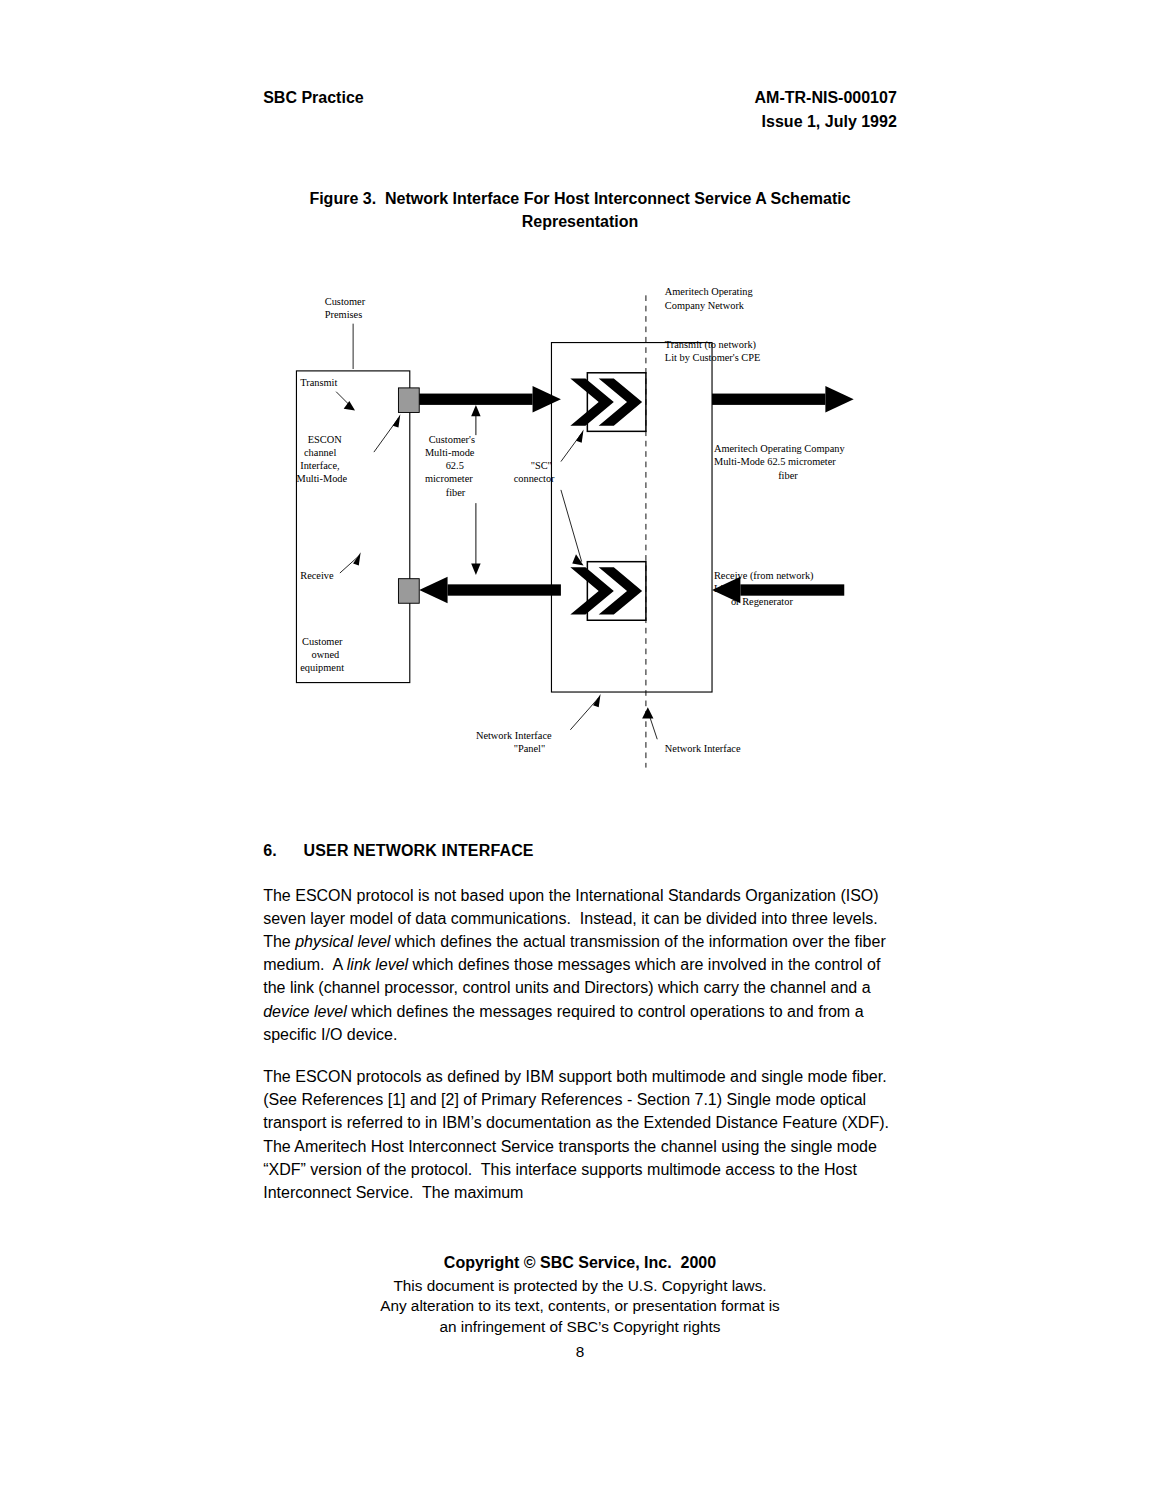SBC Practice
AM-TR-NIS-000107
Issue 1, July 1992
Figure 3. Network Interface For Host Interconnect Service A Schematic Representation
Customer Premises Ameritech Operating Company Network Transmit (to network) Lit by Customer's CPE Transmit ESCON channel Interface, Multi-Mode Customer's Multi-mode 62.5 micrometer fiber "SC" connector Ameritech Operating Company Multi-Mode 62.5 micrometer fiber Receive Receive (from network) Lit by Ameritech Director or Regenerator Customer owned equipment Network Interface "Panel" Network Interface
6. USER NETWORK INTERFACE
The ESCON protocol is not based upon the International Standards Organization (ISO) seven layer model of data communications. Instead, it can be divided into three levels. The physical level which defines the actual transmission of the information over the fiber medium. A link level which defines those messages which are involved in the control of the link (channel processor, control units and Directors) which carry the channel and a device level which defines the messages required to control operations to and from a specific I/O device.
The ESCON protocols as defined by IBM support both multimode and single mode fiber. (See References [1] and [2] of Primary References - Section 7.1) Single mode optical transport is referred to in IBM’s documentation as the Extended Distance Feature (XDF). The Ameritech Host Interconnect Service transports the channel using the single mode “XDF” version of the protocol. This interface supports multimode access to the Host Interconnect Service. The maximum
Copyright © SBC Service, Inc. 2000
This document is protected by the U.S. Copyright laws.
Any alteration to its text, contents, or presentation format is
an infringement of SBC’s Copyright rights
8